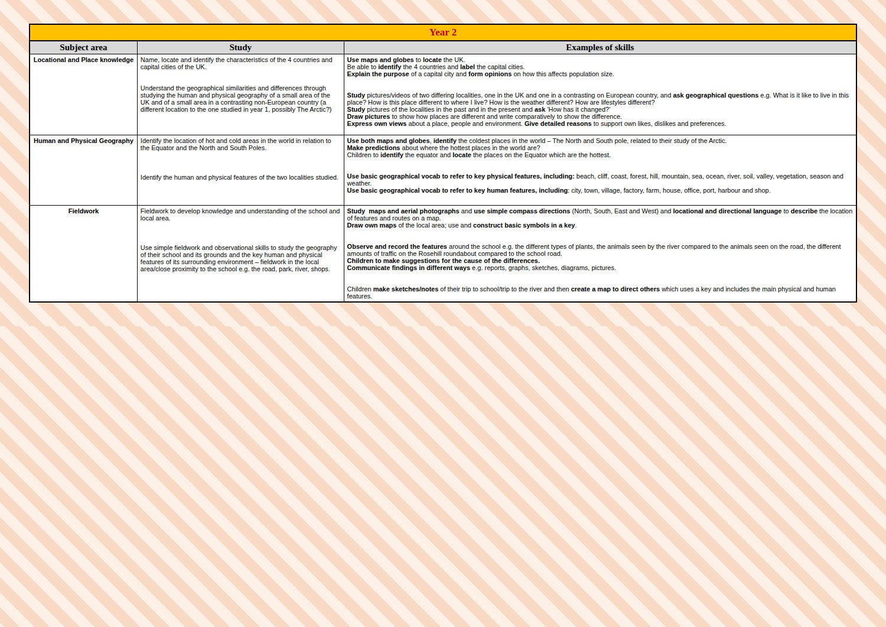Year 2
| Subject area | Study | Examples of skills |
| --- | --- | --- |
| Locational and Place knowledge | Name, locate and identify the characteristics of the 4 countries and capital cities of the UK. Understand the geographical similarities and differences through studying the human and physical geography of a small area of the UK and of a small area in a contrasting non-European country (a different location to the one studied in year 1, possibly The Arctic?) | Use maps and globes to locate the UK. Be able to identify the 4 countries and label the capital cities. Explain the purpose of a capital city and form opinions on how this affects population size. Study pictures/videos of two differing localities, one in the UK and one in a contrasting on European country, and ask geographical questions e.g. What is it like to live in this place? How is this place different to where I live? How is the weather different? How are lifestyles different? Study pictures of the localities in the past and in the present and ask 'How has it changed?' Draw pictures to show how places are different and write comparatively to show the difference. Express own views about a place, people and environment. Give detailed reasons to support own likes, dislikes and preferences. |
| Human and Physical Geography | Identify the location of hot and cold areas in the world in relation to the Equator and the North and South Poles. Identify the human and physical features of the two localities studied. | Use both maps and globes , identify the coldest places in the world – The North and South pole, related to their study of the Arctic. Make predictions about where the hottest places in the world are? Children to identify the equator and locate the places on the Equator which are the hottest. Use basic geographical vocab to refer to key physical features, including: beach, cliff, coast, forest, hill, mountain, sea, ocean, river, soil, valley, vegetation, season and weather. Use basic geographical vocab to refer to key human features, including : city, town, village, factory, farm, house, office, port, harbour and shop. |
| Fieldwork | Fieldwork to develop knowledge and understanding of the school and local area. Use simple fieldwork and observational skills to study the geography of their school and its grounds and the key human and physical features of its surrounding environment – fieldwork in the local area/close proximity to the school e.g. the road, park, river, shops. | Study maps and aerial photographs and use simple compass directions (North, South, East and West) and locational and directional language to describe the location of features and routes on a map. Draw own maps of the local area; use and construct basic symbols in a key . Observe and record the features around the school e.g. the different types of plants, the animals seen by the river compared to the animals seen on the road, the different amounts of traffic on the Rosehill roundabout compared to the school road. Children to make suggestions for the cause of the differences. Communicate findings in different ways e.g. reports, graphs, sketches, diagrams, pictures. Children make sketches/notes of their trip to school/trip to the river and then create a map to direct others which uses a key and includes the main physical and human features. |